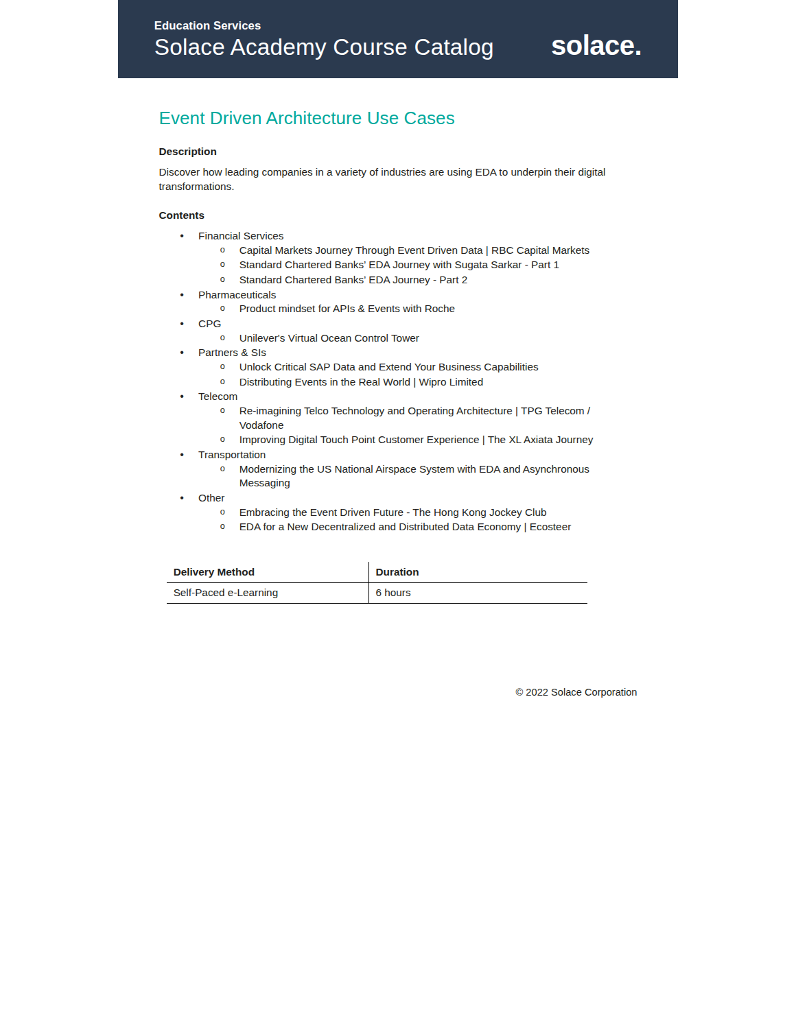Education Services
Solace Academy Course Catalog
solace.
Event Driven Architecture Use Cases
Description
Discover how leading companies in a variety of industries are using EDA to underpin their digital transformations.
Contents
Financial Services
Capital Markets Journey Through Event Driven Data | RBC Capital Markets
Standard Chartered Banks’ EDA Journey with Sugata Sarkar - Part 1
Standard Chartered Banks’ EDA Journey - Part 2
Pharmaceuticals
Product mindset for APIs & Events with Roche
CPG
Unilever's Virtual Ocean Control Tower
Partners & SIs
Unlock Critical SAP Data and Extend Your Business Capabilities
Distributing Events in the Real World | Wipro Limited
Telecom
Re-imagining Telco Technology and Operating Architecture | TPG Telecom / Vodafone
Improving Digital Touch Point Customer Experience | The XL Axiata Journey
Transportation
Modernizing the US National Airspace System with EDA and Asynchronous Messaging
Other
Embracing the Event Driven Future - The Hong Kong Jockey Club
EDA for a New Decentralized and Distributed Data Economy | Ecosteer
| Delivery Method | Duration |
| --- | --- |
| Self-Paced e-Learning | 6 hours |
© 2022 Solace Corporation